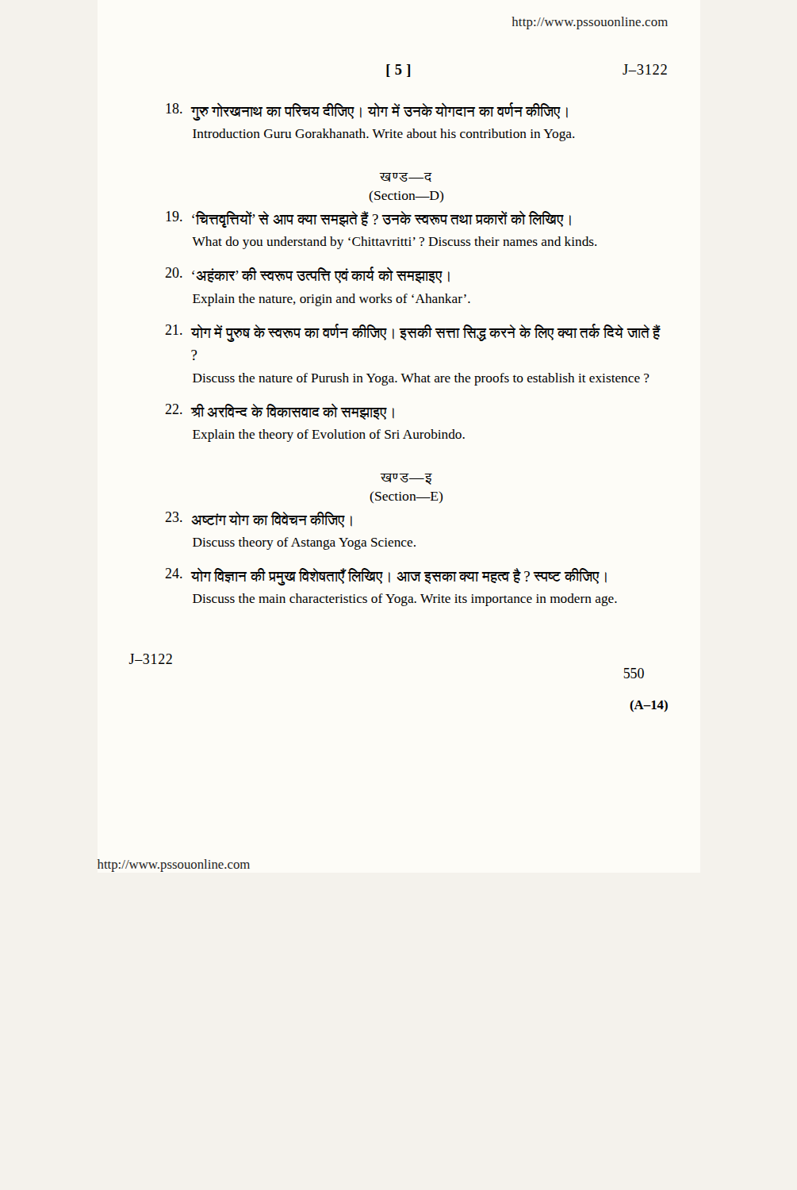http://www.pssouonline.com
[ 5 ] J–3122
18.
गुरु गोरखनाथ का परिचय दीजिए। योग में उनके योगदान का वर्णन कीजिए।
Introduction Guru Gorakhanath. Write about his contribution in Yoga.
खण्ड—द
(Section—D)
19.
‘चित्तवृत्तियों’ से आप क्या समझते हैं ? उनके स्वरूप तथा प्रकारों को लिखिए।
What do you understand by ‘Chittavritti’ ? Discuss their names and kinds.
20.
‘अहंकार’ की स्वरूप उत्पत्ति एवं कार्य को समझाइए।
Explain the nature, origin and works of ‘Ahankar’.
21.
योग में पुरुष के स्वरूप का वर्णन कीजिए। इसकी सत्ता सिद्ध करने के लिए क्या तर्क दिये जाते हैं ?
Discuss the nature of Purush in Yoga. What are the proofs to establish it existence ?
22.
श्री अरविन्द के विकासवाद को समझाइए।
Explain the theory of Evolution of Sri Aurobindo.
खण्ड—इ
(Section—E)
23.
अष्टांग योग का विवेचन कीजिए।
Discuss theory of Astanga Yoga Science.
24.
योग विज्ञान की प्रमुख विशेषताएँ लिखिए। आज इसका क्या महत्व है ? स्पष्ट कीजिए।
Discuss the main characteristics of Yoga. Write its importance in modern age.
J–3122 550 (A–14)
http://www.pssouonline.com